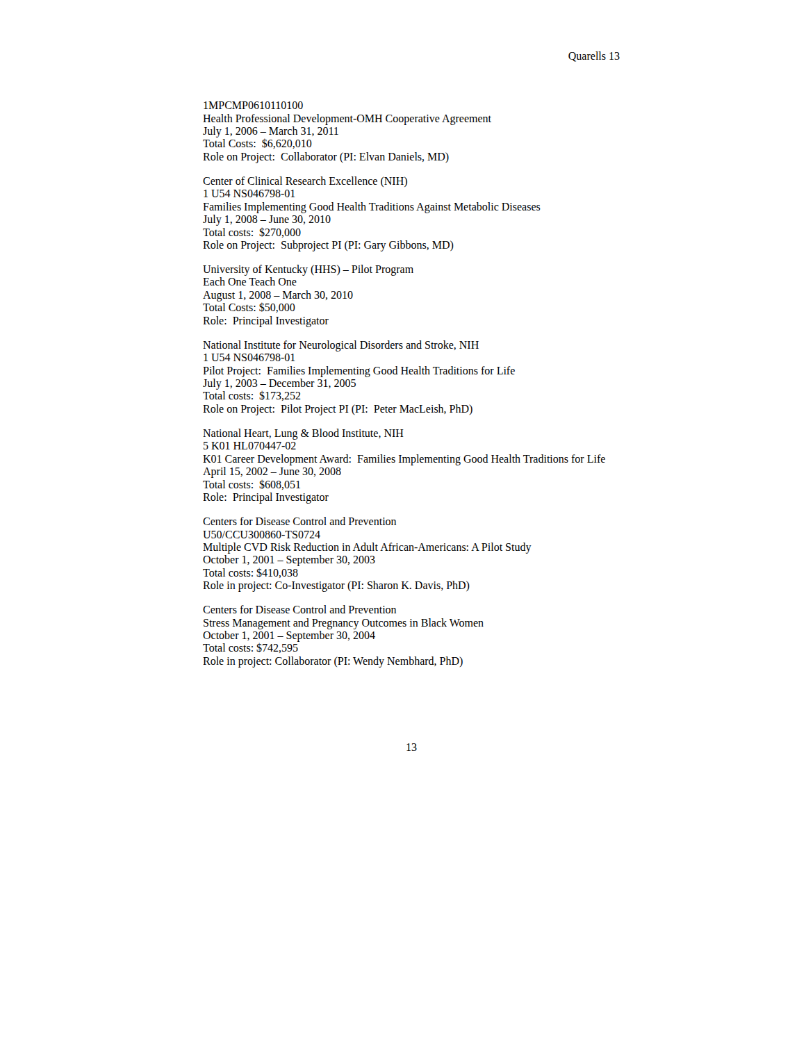Quarells 13
1MPCMP0610110100
Health Professional Development-OMH Cooperative Agreement
July 1, 2006 – March 31, 2011
Total Costs: $6,620,010
Role on Project: Collaborator (PI: Elvan Daniels, MD)
Center of Clinical Research Excellence (NIH)
1 U54 NS046798-01
Families Implementing Good Health Traditions Against Metabolic Diseases
July 1, 2008 – June 30, 2010
Total costs: $270,000
Role on Project: Subproject PI (PI: Gary Gibbons, MD)
University of Kentucky (HHS) – Pilot Program
Each One Teach One
August 1, 2008 – March 30, 2010
Total Costs: $50,000
Role: Principal Investigator
National Institute for Neurological Disorders and Stroke, NIH
1 U54 NS046798-01
Pilot Project: Families Implementing Good Health Traditions for Life
July 1, 2003 – December 31, 2005
Total costs: $173,252
Role on Project: Pilot Project PI (PI: Peter MacLeish, PhD)
National Heart, Lung & Blood Institute, NIH
5 K01 HL070447-02
K01 Career Development Award: Families Implementing Good Health Traditions for Life
April 15, 2002 – June 30, 2008
Total costs: $608,051
Role: Principal Investigator
Centers for Disease Control and Prevention
U50/CCU300860-TS0724
Multiple CVD Risk Reduction in Adult African-Americans: A Pilot Study
October 1, 2001 – September 30, 2003
Total costs: $410,038
Role in project: Co-Investigator (PI: Sharon K. Davis, PhD)
Centers for Disease Control and Prevention
Stress Management and Pregnancy Outcomes in Black Women
October 1, 2001 – September 30, 2004
Total costs: $742,595
Role in project: Collaborator (PI: Wendy Nembhard, PhD)
13